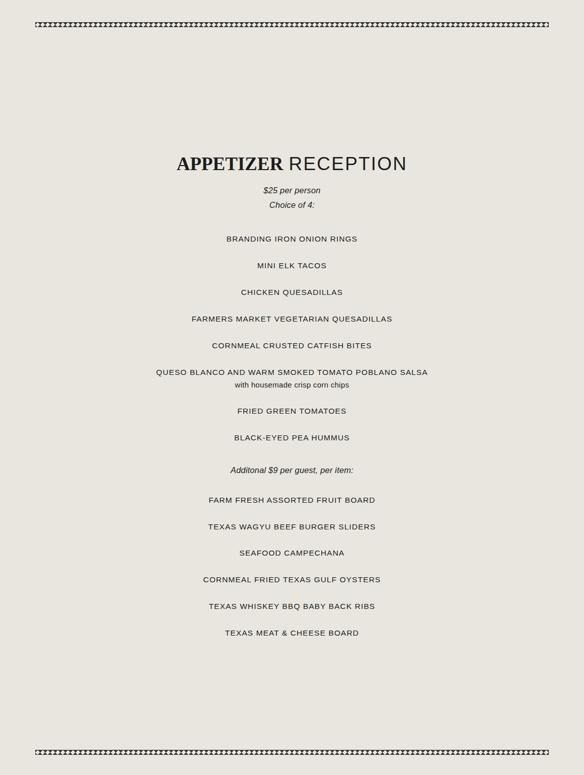APPETIZER RECEPTION
$25 per person
Choice of 4:
BRANDING IRON ONION RINGS
MINI ELK TACOS
CHICKEN QUESADILLAS
FARMERS MARKET VEGETARIAN QUESADILLAS
CORNMEAL CRUSTED CATFISH BITES
QUESO BLANCO AND WARM SMOKED TOMATO POBLANO SALSA with housemade crisp corn chips
FRIED GREEN TOMATOES
BLACK-EYED PEA HUMMUS
Additonal $9 per guest, per item:
FARM FRESH ASSORTED FRUIT BOARD
TEXAS WAGYU BEEF BURGER SLIDERS
SEAFOOD CAMPECHANA
CORNMEAL FRIED TEXAS GULF OYSTERS
TEXAS WHISKEY BBQ BABY BACK RIBS
TEXAS MEAT & CHEESE BOARD